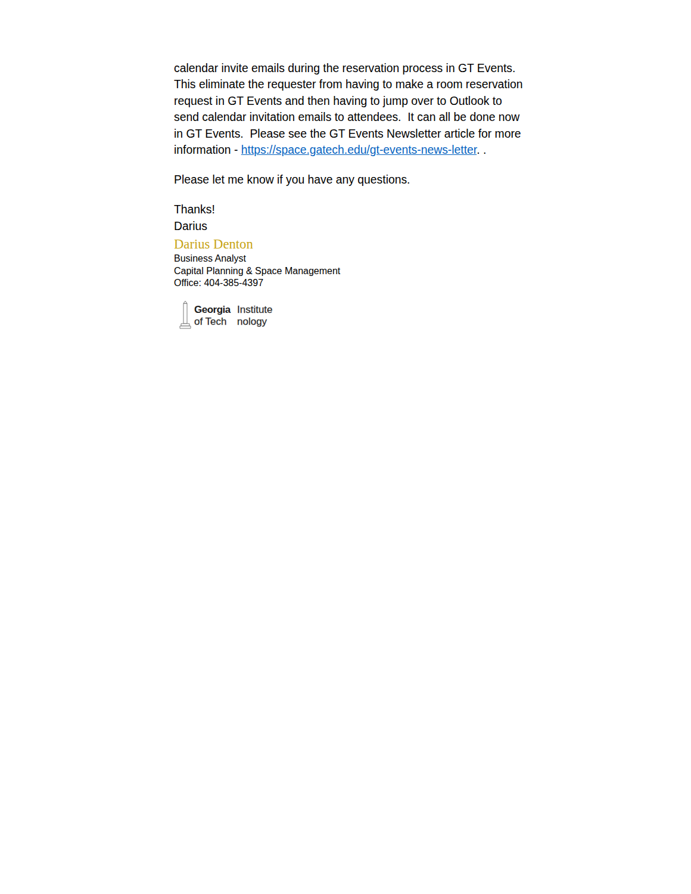calendar invite emails during the reservation process in GT Events. This eliminate the requester from having to make a room reservation request in GT Events and then having to jump over to Outlook to send calendar invitation emails to attendees. It can all be done now in GT Events. Please see the GT Events Newsletter article for more information - https://space.gatech.edu/gt-events-news-letter. .
Please let me know if you have any questions.
Thanks!
Darius
Darius Denton
Business Analyst
Capital Planning & Space Management
Office: 404-385-4397
Georgia Institute of Tech nology